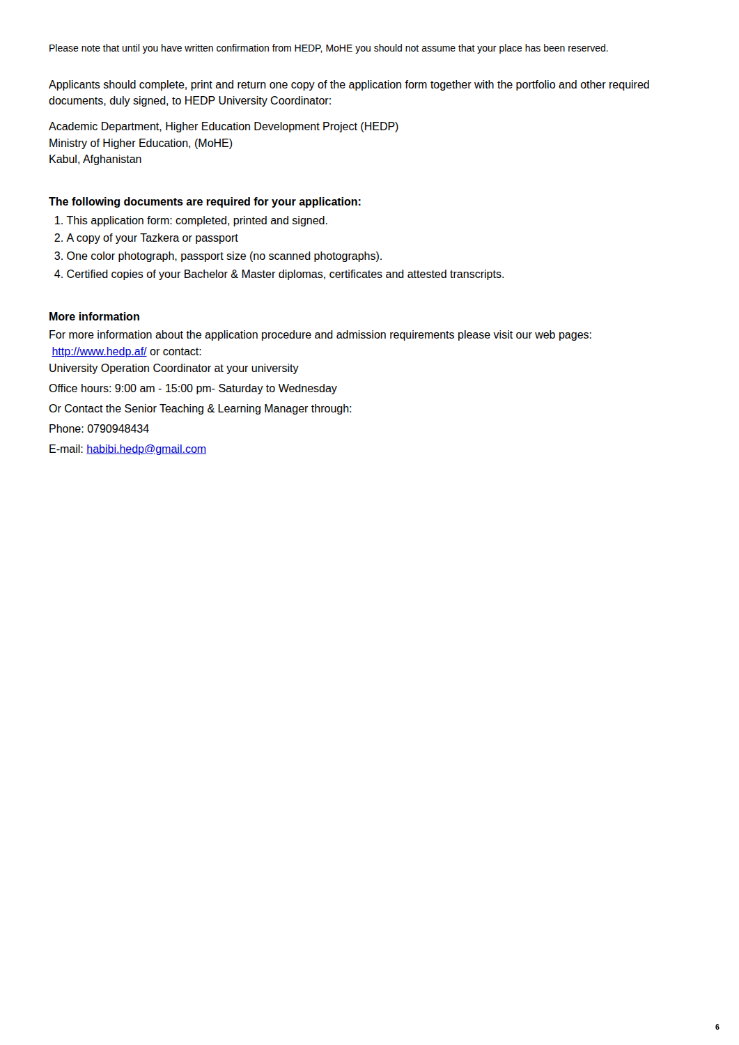Please note that until you have written confirmation from HEDP, MoHE you should not assume that your place has been reserved.
Applicants should complete, print and return one copy of the application form together with the portfolio and other required documents, duly signed, to HEDP University Coordinator:
Academic Department, Higher Education Development Project (HEDP)
Ministry of Higher Education, (MoHE)
Kabul, Afghanistan
The following documents are required for your application:
This application form: completed, printed and signed.
A copy of your Tazkera or passport
One color photograph, passport size (no scanned photographs).
Certified copies of your Bachelor & Master diplomas, certificates and attested transcripts.
More information
For more information about the application procedure and admission requirements please visit our web pages: http://www.hedp.af/ or contact:
University Operation Coordinator at your university
Office hours: 9:00 am - 15:00 pm- Saturday to Wednesday
Or Contact the Senior Teaching & Learning Manager through:
Phone: 0790948434
E-mail: habibi.hedp@gmail.com
6